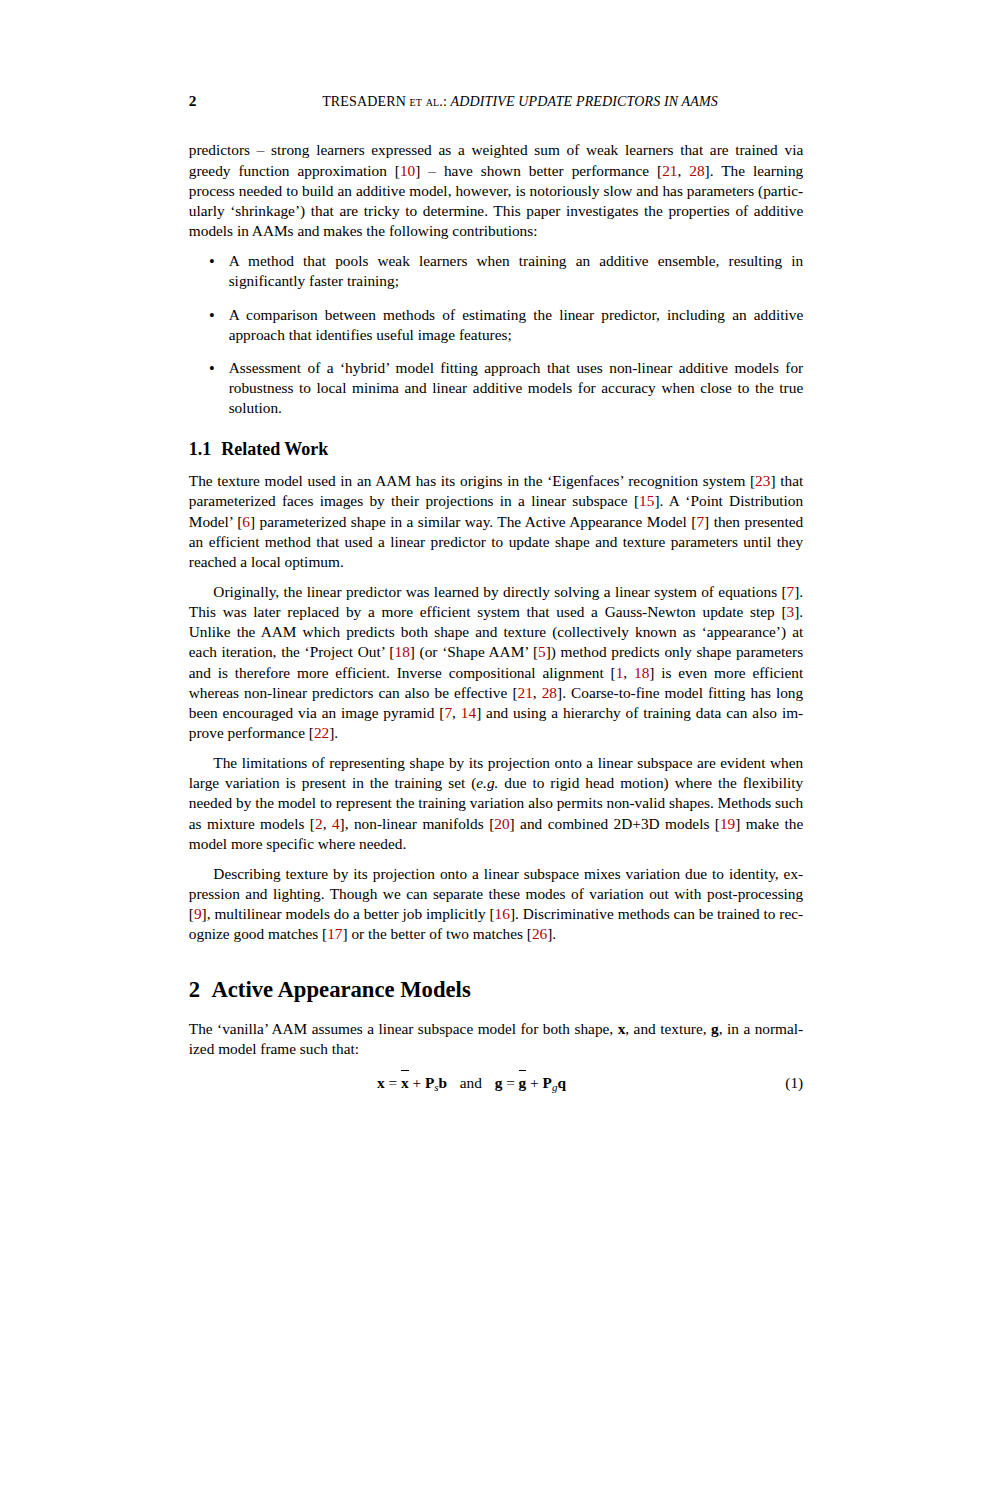2 TRESADERN et al.: ADDITIVE UPDATE PREDICTORS IN AAMS
predictors – strong learners expressed as a weighted sum of weak learners that are trained via greedy function approximation [10] – have shown better performance [21, 28]. The learning process needed to build an additive model, however, is notoriously slow and has parameters (particularly ‘shrinkage’) that are tricky to determine. This paper investigates the properties of additive models in AAMs and makes the following contributions:
A method that pools weak learners when training an additive ensemble, resulting in significantly faster training;
A comparison between methods of estimating the linear predictor, including an additive approach that identifies useful image features;
Assessment of a ‘hybrid’ model fitting approach that uses non-linear additive models for robustness to local minima and linear additive models for accuracy when close to the true solution.
1.1 Related Work
The texture model used in an AAM has its origins in the ‘Eigenfaces’ recognition system [23] that parameterized faces images by their projections in a linear subspace [15]. A ‘Point Distribution Model’ [6] parameterized shape in a similar way. The Active Appearance Model [7] then presented an efficient method that used a linear predictor to update shape and texture parameters until they reached a local optimum.
Originally, the linear predictor was learned by directly solving a linear system of equations [7]. This was later replaced by a more efficient system that used a Gauss-Newton update step [3]. Unlike the AAM which predicts both shape and texture (collectively known as ‘appearance’) at each iteration, the ‘Project Out’ [18] (or ‘Shape AAM’ [5]) method predicts only shape parameters and is therefore more efficient. Inverse compositional alignment [1, 18] is even more efficient whereas non-linear predictors can also be effective [21, 28]. Coarse-to-fine model fitting has long been encouraged via an image pyramid [7, 14] and using a hierarchy of training data can also improve performance [22].
The limitations of representing shape by its projection onto a linear subspace are evident when large variation is present in the training set (e.g. due to rigid head motion) where the flexibility needed by the model to represent the training variation also permits non-valid shapes. Methods such as mixture models [2, 4], non-linear manifolds [20] and combined 2D+3D models [19] make the model more specific where needed.
Describing texture by its projection onto a linear subspace mixes variation due to identity, expression and lighting. Though we can separate these modes of variation out with post-processing [9], multilinear models do a better job implicitly [16]. Discriminative methods can be trained to recognize good matches [17] or the better of two matches [26].
2 Active Appearance Models
The ‘vanilla’ AAM assumes a linear subspace model for both shape, x, and texture, g, in a normalized model frame such that:
x = x + Psb and g = g + Pgq
(1)